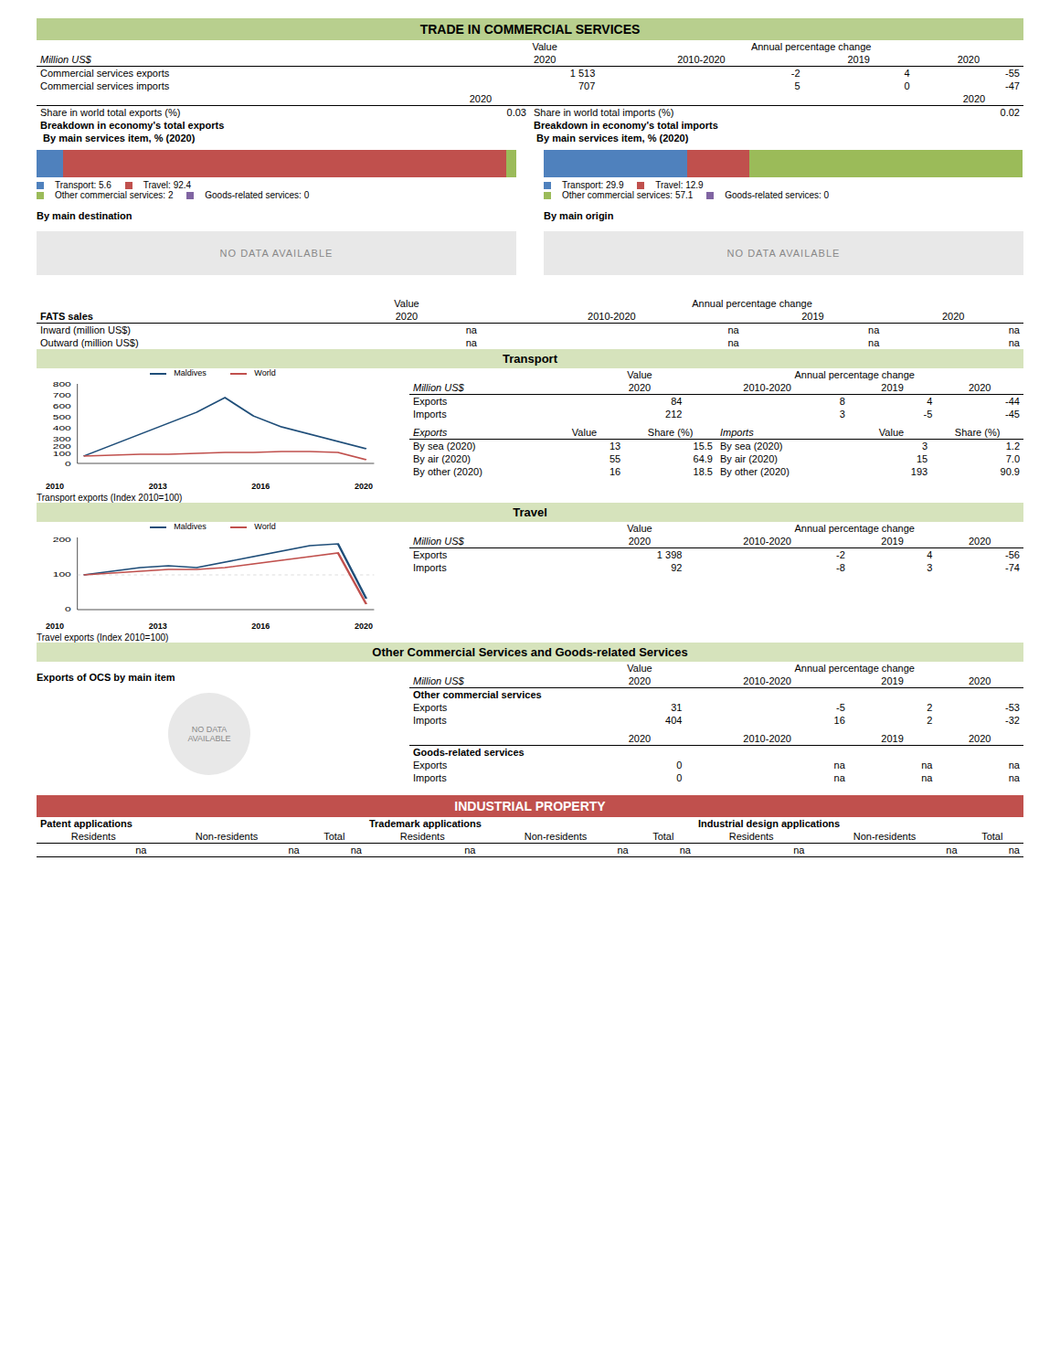TRADE IN COMMERCIAL SERVICES
| | Value | Annual percentage change |
| Million US$ | 2020 | 2010-2020 | 2019 | 2020 |
| Commercial services exports | 1 513 | -2 | 4 | -55 |
| Commercial services imports | 707 | 5 | 0 | -47 |
| | 2020 | | 2020 |
| Share in world total exports (%) | 0.03 | Share in world total imports (%) | 0.02 |
| Breakdown in economy's total exports | | Breakdown in economy's total imports | |
| By main services item, % (2020) | | By main services item, % (2020) | |
Transport: 5.6 Travel: 92.4
Other commercial services: 2 Goods-related services: 0
By main destination
NO DATA AVAILABLE
Transport: 29.9 Travel: 12.9
Other commercial services: 57.1 Goods-related services: 0
By main origin
NO DATA AVAILABLE
| | Value | Annual percentage change |
| FATS sales | 2020 | 2010-2020 | 2019 | 2020 |
| Inward (million US$) | na | na | na | na |
| Outward (million US$) | na | na | na | na |
Transport
Maldives World
800 700 600 500 400 300 200 100 0
2010201320162020
Transport exports (Index 2010=100)
| | Value | Annual percentage change |
| Million US$ | 2020 | 2010-2020 | 2019 | 2020 |
| Exports | 84 | 8 | 4 | -44 |
| Imports | 212 | 3 | -5 | -45 |
| Exports | Value | Share (%) | Imports | Value | Share (%) |
| By sea (2020) | 13 | 15.5 | By sea (2020) | 3 | 1.2 |
| By air (2020) | 55 | 64.9 | By air (2020) | 15 | 7.0 |
| By other (2020) | 16 | 18.5 | By other (2020) | 193 | 90.9 |
Travel
Maldives World
200 100 0
2010201320162020
Travel exports (Index 2010=100)
| | Value | Annual percentage change |
| Million US$ | 2020 | 2010-2020 | 2019 | 2020 |
| Exports | 1 398 | -2 | 4 | -56 |
| Imports | 92 | -8 | 3 | -74 |
Other Commercial Services and Goods-related Services
Exports of OCS by main item
NO DATA
AVAILABLE
| | Value | Annual percentage change |
| Million US$ | 2020 | 2010-2020 | 2019 | 2020 |
| Other commercial services |
| Exports | 31 | -5 | 2 | -53 |
| Imports | 404 | 16 | 2 | -32 |
| | 2020 | 2010-2020 | 2019 | 2020 |
| Goods-related services |
| Exports | 0 | na | na | na |
| Imports | 0 | na | na | na |
INDUSTRIAL PROPERTY
| Patent applications | Trademark applications | Industrial design applications |
| Residents | Non-residents | Total | Residents | Non-residents | Total | Residents | Non-residents | Total |
| na | na | na | na | na | na | na | na | na |